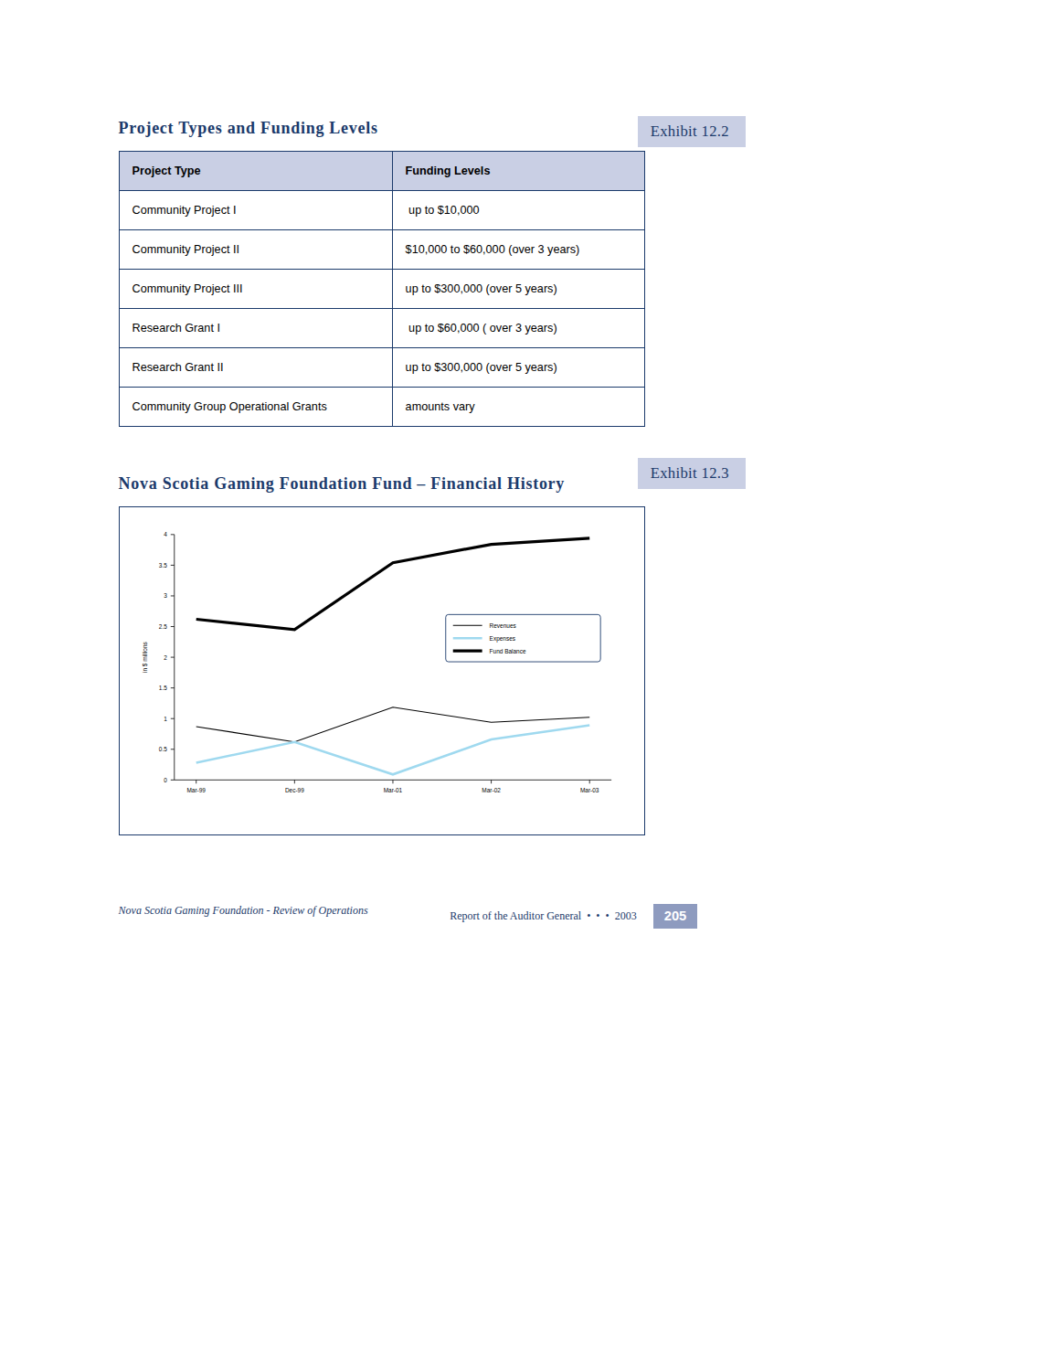Exhibit 12.2
Exhibit 12.3
Project Types and Funding Levels
| Project Type | Funding Levels |
| --- | --- |
| Community Project I | up to $10,000 |
| Community Project II | $10,000 to $60,000 (over 3 years) |
| Community Project III | up to $300,000 (over 5 years) |
| Research Grant I | up to $60,000 ( over 3 years) |
| Research Grant II | up to $300,000 (over 5 years) |
| Community Group Operational Grants | amounts vary |
Nova Scotia Gaming Foundation Fund – Financial History
4 3.5 3 2.5 2 1.5 1 0.5 0 in $ millions Mar-99 Dec-99 Mar-01 Mar-02 Mar-03 Revenues Expenses Fund Balance
Nova Scotia Gaming Foundation - Review of Operations
Report of the Auditor General • • • 2003 205